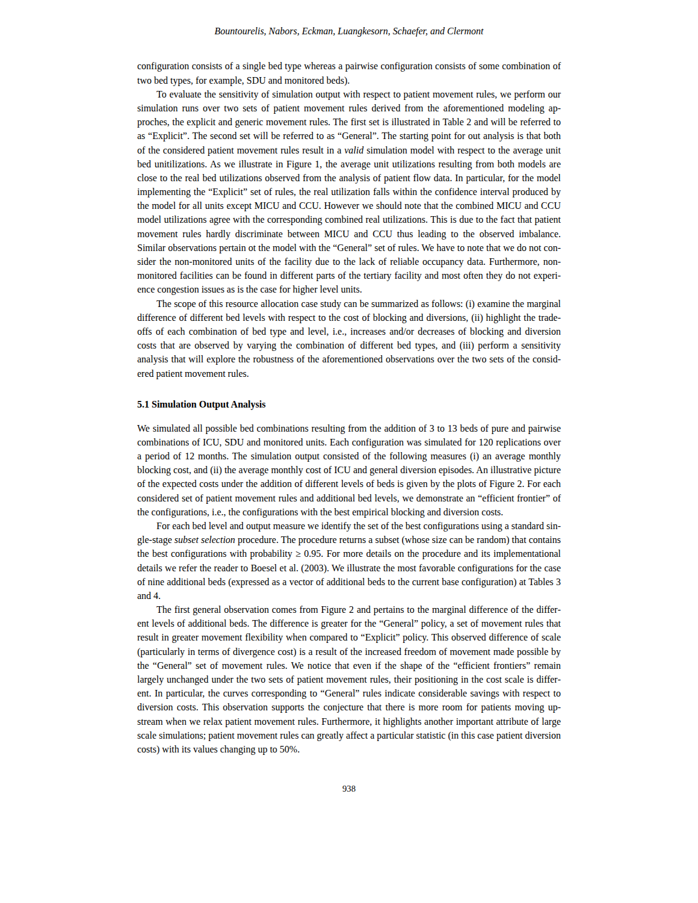Bountourelis, Nabors, Eckman, Luangkesorn, Schaefer, and Clermont
configuration consists of a single bed type whereas a pairwise configuration consists of some combination of two bed types, for example, SDU and monitored beds).
To evaluate the sensitivity of simulation output with respect to patient movement rules, we perform our simulation runs over two sets of patient movement rules derived from the aforementioned modeling approches, the explicit and generic movement rules. The first set is illustrated in Table 2 and will be referred to as “Explicit”. The second set will be referred to as “General”. The starting point for out analysis is that both of the considered patient movement rules result in a valid simulation model with respect to the average unit bed unitilizations. As we illustrate in Figure 1, the average unit utilizations resulting from both models are close to the real bed utilizations observed from the analysis of patient flow data. In particular, for the model implementing the “Explicit” set of rules, the real utilization falls within the confidence interval produced by the model for all units except MICU and CCU. However we should note that the combined MICU and CCU model utilizations agree with the corresponding combined real utilizations. This is due to the fact that patient movement rules hardly discriminate between MICU and CCU thus leading to the observed imbalance. Similar observations pertain ot the model with the “General” set of rules. We have to note that we do not consider the non-monitored units of the facility due to the lack of reliable occupancy data. Furthermore, non-monitored facilities can be found in different parts of the tertiary facility and most often they do not experience congestion issues as is the case for higher level units.
The scope of this resource allocation case study can be summarized as follows: (i) examine the marginal difference of different bed levels with respect to the cost of blocking and diversions, (ii) highlight the trade-offs of each combination of bed type and level, i.e., increases and/or decreases of blocking and diversion costs that are observed by varying the combination of different bed types, and (iii) perform a sensitivity analysis that will explore the robustness of the aforementioned observations over the two sets of the considered patient movement rules.
5.1 Simulation Output Analysis
We simulated all possible bed combinations resulting from the addition of 3 to 13 beds of pure and pairwise combinations of ICU, SDU and monitored units. Each configuration was simulated for 120 replications over a period of 12 months. The simulation output consisted of the following measures (i) an average monthly blocking cost, and (ii) the average monthly cost of ICU and general diversion episodes. An illustrative picture of the expected costs under the addition of different levels of beds is given by the plots of Figure 2. For each considered set of patient movement rules and additional bed levels, we demonstrate an “efficient frontier” of the configurations, i.e., the configurations with the best empirical blocking and diversion costs.
For each bed level and output measure we identify the set of the best configurations using a standard single-stage subset selection procedure. The procedure returns a subset (whose size can be random) that contains the best configurations with probability ≥ 0.95. For more details on the procedure and its implementational details we refer the reader to Boesel et al. (2003). We illustrate the most favorable configurations for the case of nine additional beds (expressed as a vector of additional beds to the current base configuration) at Tables 3 and 4.
The first general observation comes from Figure 2 and pertains to the marginal difference of the different levels of additional beds. The difference is greater for the “General” policy, a set of movement rules that result in greater movement flexibility when compared to “Explicit” policy. This observed difference of scale (particularly in terms of divergence cost) is a result of the increased freedom of movement made possible by the “General” set of movement rules. We notice that even if the shape of the “efficient frontiers” remain largely unchanged under the two sets of patient movement rules, their positioning in the cost scale is different. In particular, the curves corresponding to “General” rules indicate considerable savings with respect to diversion costs. This observation supports the conjecture that there is more room for patients moving upstream when we relax patient movement rules. Furthermore, it highlights another important attribute of large scale simulations; patient movement rules can greatly affect a particular statistic (in this case patient diversion costs) with its values changing up to 50%.
938